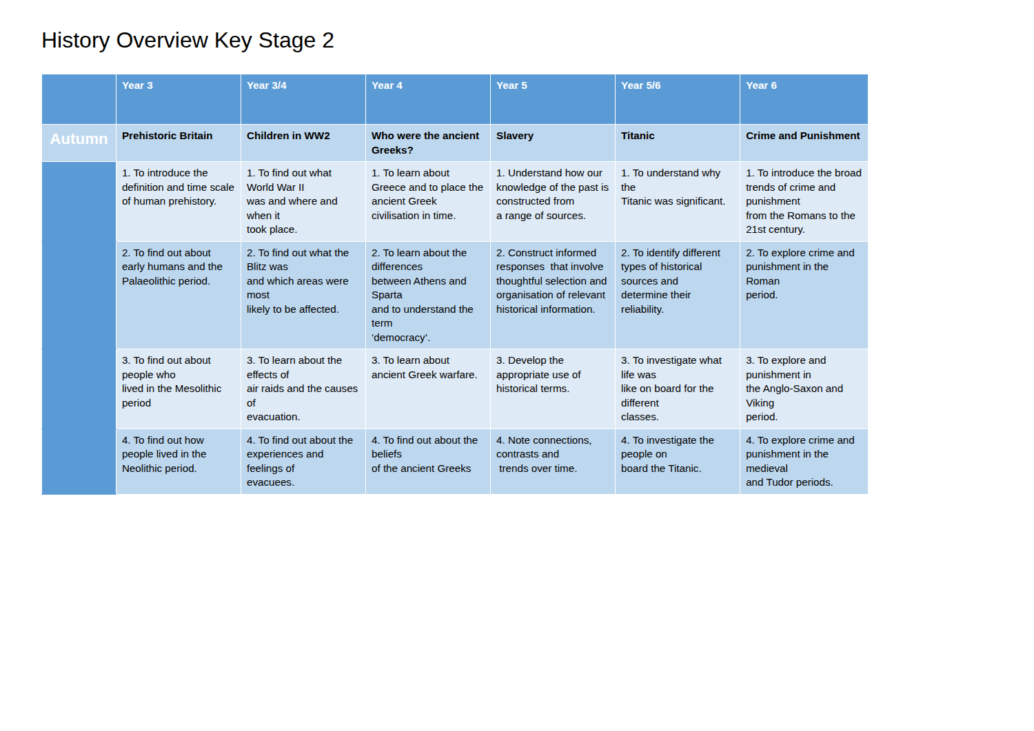History Overview Key Stage 2
| | Year 3 | Year 3/4 | Year 4 | Year 5 | Year 5/6 | Year 6 |
| --- | --- | --- | --- | --- | --- | --- |
| Autumn | Prehistoric Britain | Children in WW2 | Who were the ancient Greeks? | Slavery | Titanic | Crime and Punishment |
| | 1. To introduce the definition and time scale of human prehistory. | 1. To find out what World War II was and where and when it took place. | 1. To learn about Greece and to place the ancient Greek civilisation in time. | 1. Understand how our knowledge of the past is constructed from a range of sources. | 1. To understand why the Titanic was significant. | 1. To introduce the broad trends of crime and punishment from the Romans to the 21st century. |
| | 2. To find out about early humans and the Palaeolithic period. | 2. To find out what the Blitz was and which areas were most likely to be affected. | 2. To learn about the differences between Athens and Sparta and to understand the term ‘democracy’. | 2. Construct informed responses that involve thoughtful selection and organisation of relevant historical information. | 2. To identify different types of historical sources and determine their reliability. | 2. To explore crime and punishment in the Roman period. |
| | 3. To find out about people who lived in the Mesolithic period | 3. To learn about the effects of air raids and the causes of evacuation. | 3. To learn about ancient Greek warfare. | 3. Develop the appropriate use of historical terms. | 3. To investigate what life was like on board for the different classes. | 3. To explore and punishment in the Anglo-Saxon and Viking period. |
| | 4. To find out how people lived in the Neolithic period. | 4. To find out about the experiences and feelings of evacuees. | 4. To find out about the beliefs of the ancient Greeks | 4. Note connections, contrasts and trends over time. | 4. To investigate the people on board the Titanic. | 4. To explore crime and punishment in the medieval and Tudor periods. |